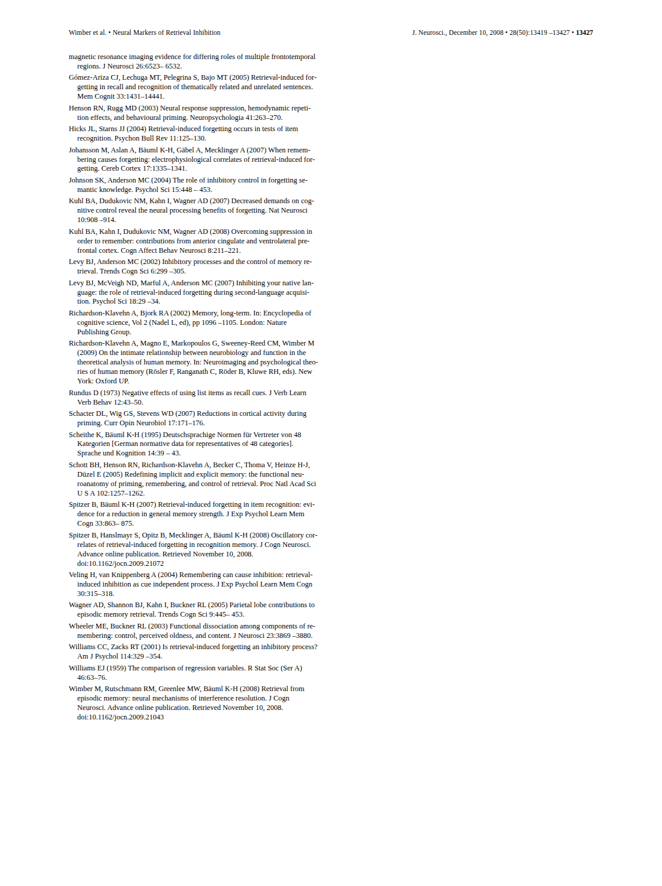Wimber et al. • Neural Markers of Retrieval Inhibition
J. Neurosci., December 10, 2008 • 28(50):13419 –13427 • 13427
magnetic resonance imaging evidence for differing roles of multiple frontotemporal regions. J Neurosci 26:6523– 6532.
Gómez-Ariza CJ, Lechuga MT, Pelegrina S, Bajo MT (2005) Retrieval-induced forgetting in recall and recognition of thematically related and unrelated sentences. Mem Cognit 33:1431–14441.
Henson RN, Rugg MD (2003) Neural response suppression, hemodynamic repetition effects, and behavioural priming. Neuropsychologia 41:263–270.
Hicks JL, Starns JJ (2004) Retrieval-induced forgetting occurs in tests of item recognition. Psychon Bull Rev 11:125–130.
Johansson M, Aslan A, Bäuml K-H, Gäbel A, Mecklinger A (2007) When remembering causes forgetting: electrophysiological correlates of retrieval-induced forgetting. Cereb Cortex 17:1335–1341.
Johnson SK, Anderson MC (2004) The role of inhibitory control in forgetting semantic knowledge. Psychol Sci 15:448 – 453.
Kuhl BA, Dudukovic NM, Kahn I, Wagner AD (2007) Decreased demands on cognitive control reveal the neural processing benefits of forgetting. Nat Neurosci 10:908 –914.
Kuhl BA, Kahn I, Dudukovic NM, Wagner AD (2008) Overcoming suppression in order to remember: contributions from anterior cingulate and ventrolateral prefrontal cortex. Cogn Affect Behav Neurosci 8:211–221.
Levy BJ, Anderson MC (2002) Inhibitory processes and the control of memory retrieval. Trends Cogn Sci 6:299 –305.
Levy BJ, McVeigh ND, Marful A, Anderson MC (2007) Inhibiting your native language: the role of retrieval-induced forgetting during second-language acquisition. Psychol Sci 18:29 –34.
Richardson-Klavehn A, Bjork RA (2002) Memory, long-term. In: Encyclopedia of cognitive science, Vol 2 (Nadel L, ed), pp 1096 –1105. London: Nature Publishing Group.
Richardson-Klavehn A, Magno E, Markopoulos G, Sweeney-Reed CM, Wimber M (2009) On the intimate relationship between neurobiology and function in the theoretical analysis of human memory. In: Neuroimaging and psychological theories of human memory (Rösler F, Ranganath C, Röder B, Kluwe RH, eds). New York: Oxford UP.
Rundus D (1973) Negative effects of using list items as recall cues. J Verb Learn Verb Behav 12:43–50.
Schacter DL, Wig GS, Stevens WD (2007) Reductions in cortical activity during priming. Curr Opin Neurobiol 17:171–176.
Scheithe K, Bäuml K-H (1995) Deutschsprachige Normen für Vertreter von 48 Kategorien [German normative data for representatives of 48 categories]. Sprache und Kognition 14:39 – 43.
Schott BH, Henson RN, Richardson-Klavehn A, Becker C, Thoma V, Heinze H-J, Düzel E (2005) Redefining implicit and explicit memory: the functional neuroanatomy of priming, remembering, and control of retrieval. Proc Natl Acad Sci U S A 102:1257–1262.
Spitzer B, Bäuml K-H (2007) Retrieval-induced forgetting in item recognition: evidence for a reduction in general memory strength. J Exp Psychol Learn Mem Cogn 33:863– 875.
Spitzer B, Hanslmayr S, Opitz B, Mecklinger A, Bäuml K-H (2008) Oscillatory correlates of retrieval-induced forgetting in recognition memory. J Cogn Neurosci. Advance online publication. Retrieved November 10, 2008. doi:10.1162/jocn.2009.21072
Veling H, van Knippenberg A (2004) Remembering can cause inhibition: retrieval-induced inhibition as cue independent process. J Exp Psychol Learn Mem Cogn 30:315–318.
Wagner AD, Shannon BJ, Kahn I, Buckner RL (2005) Parietal lobe contributions to episodic memory retrieval. Trends Cogn Sci 9:445– 453.
Wheeler ME, Buckner RL (2003) Functional dissociation among components of remembering: control, perceived oldness, and content. J Neurosci 23:3869 –3880.
Williams CC, Zacks RT (2001) Is retrieval-induced forgetting an inhibitory process? Am J Psychol 114:329 –354.
Williams EJ (1959) The comparison of regression variables. R Stat Soc (Ser A) 46:63–76.
Wimber M, Rutschmann RM, Greenlee MW, Bäuml K-H (2008) Retrieval from episodic memory: neural mechanisms of interference resolution. J Cogn Neurosci. Advance online publication. Retrieved November 10, 2008. doi:10.1162/jocn.2009.21043